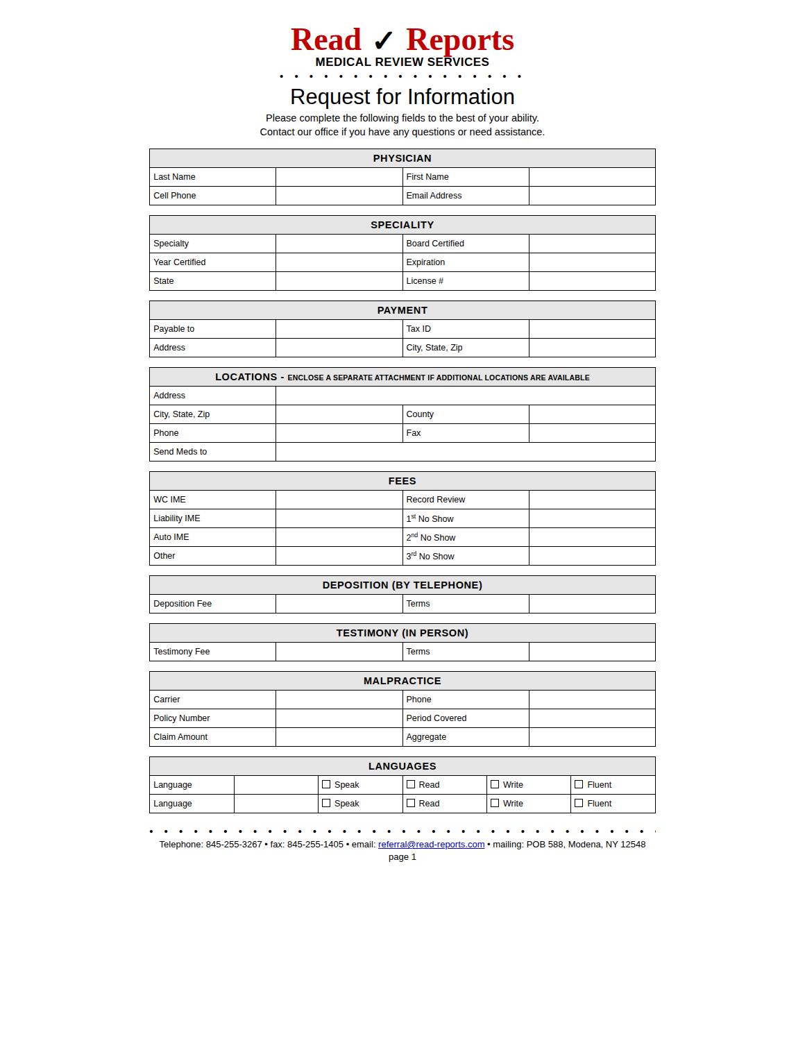Read ✓ Reports
MEDICAL REVIEW SERVICES
• • • • • • • • • • • • • • • • •
Request for Information
Please complete the following fields to the best of your ability.
Contact our office if you have any questions or need assistance.
| PHYSICIAN |
| --- |
| Last Name | | First Name | |
| Cell Phone | | Email Address | |
| SPECIALITY |
| --- |
| Specialty | | Board Certified | |
| Year Certified | | Expiration | |
| State | | License # | |
| PAYMENT |
| --- |
| Payable to | | Tax ID | |
| Address | | City, State, Zip | |
| LOCATIONS - ENCLOSE A SEPARATE ATTACHMENT IF ADDITIONAL LOCATIONS ARE AVAILABLE |
| --- |
| Address | |
| City, State, Zip | | County | |
| Phone | | Fax | |
| Send Meds to | |
| FEES |
| --- |
| WC IME | | Record Review | |
| Liability IME | | 1 st No Show | |
| Auto IME | | 2 nd No Show | |
| Other | | 3 rd No Show | |
| DEPOSITION (BY TELEPHONE) |
| --- |
| Deposition Fee | | Terms | |
| TESTIMONY (IN PERSON) |
| --- |
| Testimony Fee | | Terms | |
| MALPRACTICE |
| --- |
| Carrier | | Phone | |
| Policy Number | | Period Covered | |
| Claim Amount | | Aggregate | |
| LANGUAGES |
| --- |
| Language | | Speak | Read | Write | Fluent |
| Language | | Speak | Read | Write | Fluent |
• • • • • • • • • • • • • • • • • • • • • • • • • • • • • • • • • • • • • • • • • • • • • • • • • • • • • •
Telephone: 845-255-3267 • fax: 845-255-1405 • email: referral@read-reports.com • mailing: POB 588, Modena, NY 12548
page 1